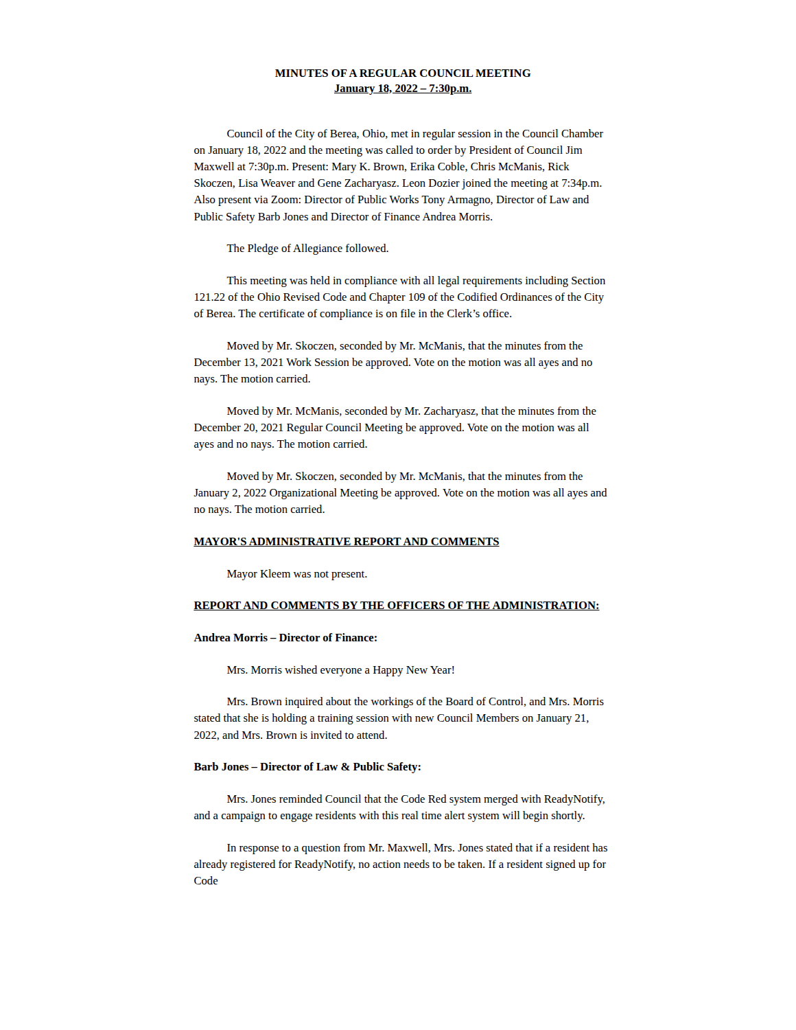MINUTES OF A REGULAR COUNCIL MEETING January 18, 2022 – 7:30p.m.
Council of the City of Berea, Ohio, met in regular session in the Council Chamber on January 18, 2022 and the meeting was called to order by President of Council Jim Maxwell at 7:30p.m. Present: Mary K. Brown, Erika Coble, Chris McManis, Rick Skoczen, Lisa Weaver and Gene Zacharyasz. Leon Dozier joined the meeting at 7:34p.m. Also present via Zoom: Director of Public Works Tony Armagno, Director of Law and Public Safety Barb Jones and Director of Finance Andrea Morris.
The Pledge of Allegiance followed.
This meeting was held in compliance with all legal requirements including Section 121.22 of the Ohio Revised Code and Chapter 109 of the Codified Ordinances of the City of Berea. The certificate of compliance is on file in the Clerk’s office.
Moved by Mr. Skoczen, seconded by Mr. McManis, that the minutes from the December 13, 2021 Work Session be approved. Vote on the motion was all ayes and no nays. The motion carried.
Moved by Mr. McManis, seconded by Mr. Zacharyasz, that the minutes from the December 20, 2021 Regular Council Meeting be approved. Vote on the motion was all ayes and no nays. The motion carried.
Moved by Mr. Skoczen, seconded by Mr. McManis, that the minutes from the January 2, 2022 Organizational Meeting be approved. Vote on the motion was all ayes and no nays. The motion carried.
MAYOR'S ADMINISTRATIVE REPORT AND COMMENTS
Mayor Kleem was not present.
REPORT AND COMMENTS BY THE OFFICERS OF THE ADMINISTRATION:
Andrea Morris – Director of Finance:
Mrs. Morris wished everyone a Happy New Year!
Mrs. Brown inquired about the workings of the Board of Control, and Mrs. Morris stated that she is holding a training session with new Council Members on January 21, 2022, and Mrs. Brown is invited to attend.
Barb Jones – Director of Law & Public Safety:
Mrs. Jones reminded Council that the Code Red system merged with ReadyNotify, and a campaign to engage residents with this real time alert system will begin shortly.
In response to a question from Mr. Maxwell, Mrs. Jones stated that if a resident has already registered for ReadyNotify, no action needs to be taken. If a resident signed up for Code